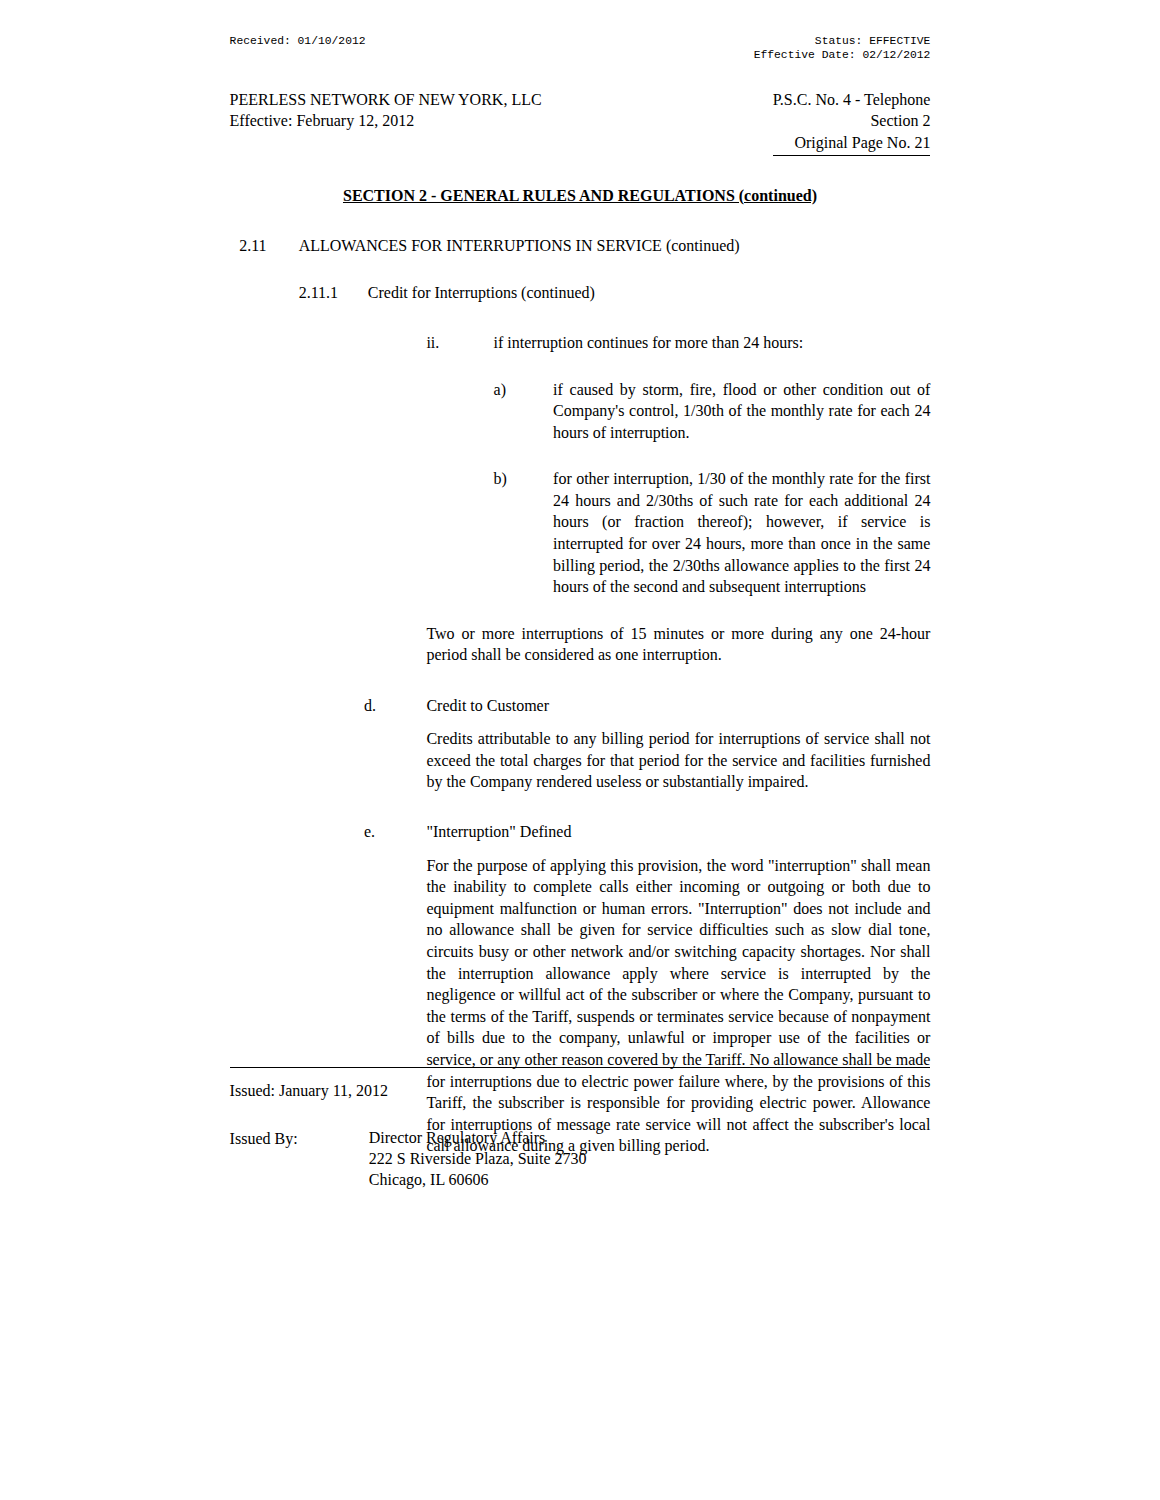Received: 01/10/2012
Status: EFFECTIVE
Effective Date: 02/12/2012
PEERLESS NETWORK OF NEW YORK, LLC
Effective: February 12, 2012
P.S.C. No. 4 - Telephone
Section 2
Original Page No. 21
SECTION 2 - GENERAL RULES AND REGULATIONS (continued)
2.11
ALLOWANCES FOR INTERRUPTIONS IN SERVICE (continued)
2.11.1
Credit for Interruptions (continued)
ii.
if interruption continues for more than 24 hours:
a)
if caused by storm, fire, flood or other condition out of Company's control, 1/30th of the monthly rate for each 24 hours of interruption.
b)
for other interruption, 1/30 of the monthly rate for the first 24 hours and 2/30ths of such rate for each additional 24 hours (or fraction thereof); however, if service is interrupted for over 24 hours, more than once in the same billing period, the 2/30ths allowance applies to the first 24 hours of the second and subsequent interruptions
Two or more interruptions of 15 minutes or more during any one 24-hour period shall be considered as one interruption.
d.
Credit to Customer
Credits attributable to any billing period for interruptions of service shall not exceed the total charges for that period for the service and facilities furnished by the Company rendered useless or substantially impaired.
e.
"Interruption" Defined
For the purpose of applying this provision, the word "interruption" shall mean the inability to complete calls either incoming or outgoing or both due to equipment malfunction or human errors. "Interruption" does not include and no allowance shall be given for service difficulties such as slow dial tone, circuits busy or other network and/or switching capacity shortages. Nor shall the interruption allowance apply where service is interrupted by the negligence or willful act of the subscriber or where the Company, pursuant to the terms of the Tariff, suspends or terminates service because of nonpayment of bills due to the company, unlawful or improper use of the facilities or service, or any other reason covered by the Tariff. No allowance shall be made for interruptions due to electric power failure where, by the provisions of this Tariff, the subscriber is responsible for providing electric power. Allowance for interruptions of message rate service will not affect the subscriber's local call allowance during a given billing period.
Issued: January 11, 2012
Issued By:
Director Regulatory Affairs
222 S Riverside Plaza, Suite 2730
Chicago, IL 60606